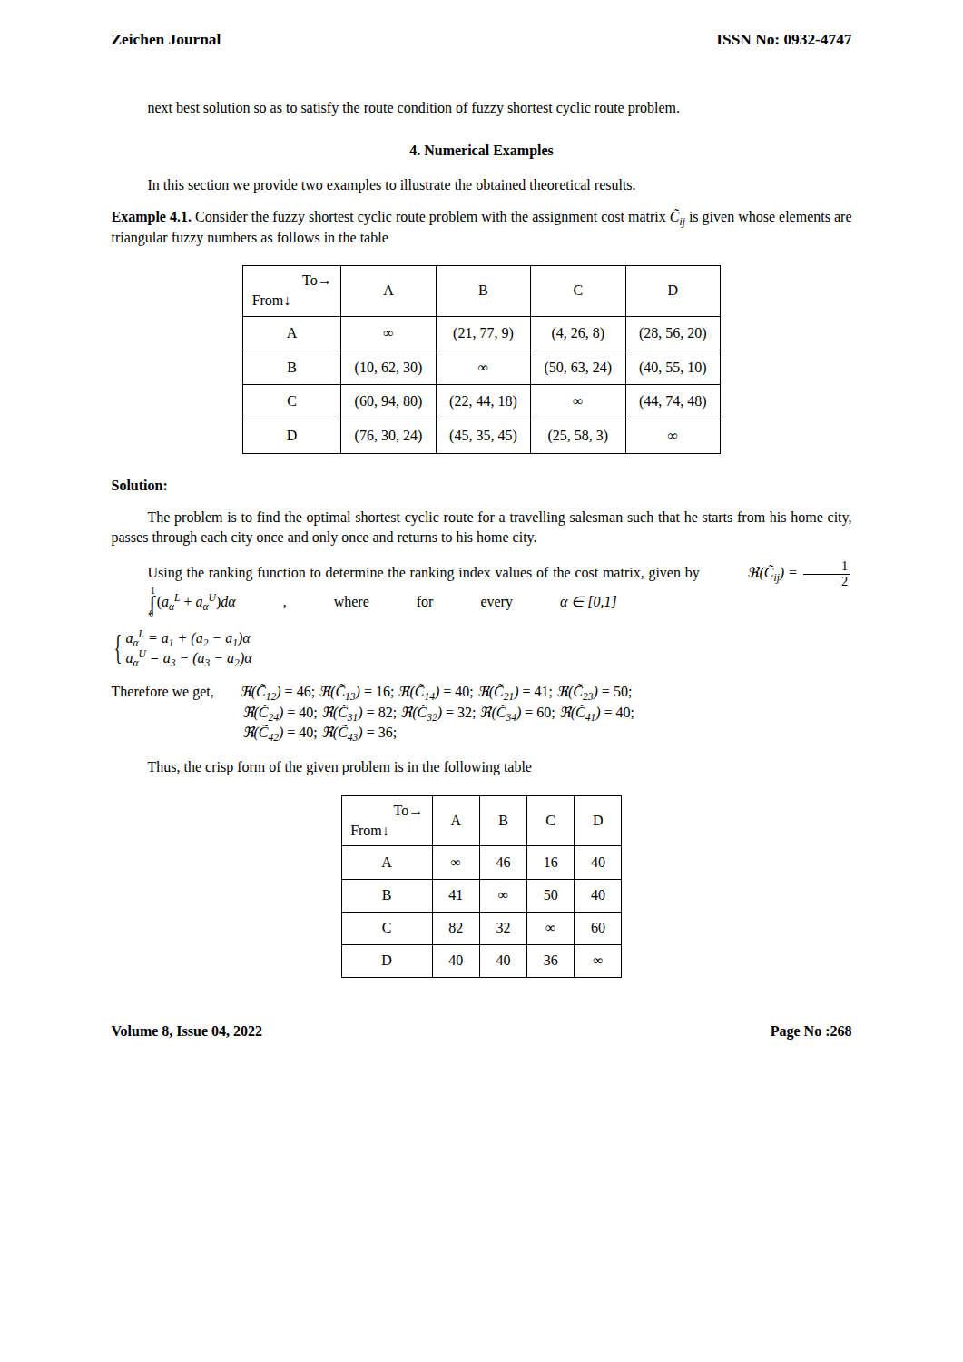Zeichen Journal ISSN No: 0932-4747
next best solution so as to satisfy the route condition of fuzzy shortest cyclic route problem.
4. Numerical Examples
In this section we provide two examples to illustrate the obtained theoretical results.
Example 4.1. Consider the fuzzy shortest cyclic route problem with the assignment cost matrix C̃ij is given whose elements are triangular fuzzy numbers as follows in the table
| To→ From↓ | A | B | C | D |
| --- | --- | --- | --- | --- |
| A | ∞ | (21, 77, 9) | (4, 26, 8) | (28, 56, 20) |
| B | (10, 62, 30) | ∞ | (50, 63, 24) | (40, 55, 10) |
| C | (60, 94, 80) | (22, 44, 18) | ∞ | (44, 74, 48) |
| D | (76, 30, 24) | (45, 35, 45) | (25, 58, 3) | ∞ |
Solution:
The problem is to find the optimal shortest cyclic route for a travelling salesman such that he starts from his home city, passes through each city once and only once and returns to his home city.
Using the ranking function to determine the ranking index values of the cost matrix, given by ℜ(C̃ij) = 12∫10(aαL + aαU)dα , where for every α ∈ [0,1]
aαL = a1 + (a2 − a1)α aαU = a3 − (a3 − a2)α
Therefore we get, ℜ(C̃12) = 46; ℜ(C̃13) = 16; ℜ(C̃14) = 40; ℜ(C̃21) = 41; ℜ(C̃23) = 50;
ℜ(C̃24) = 40; ℜ(C̃31) = 82; ℜ(C̃32) = 32; ℜ(C̃34) = 60; ℜ(C̃41) = 40;
ℜ(C̃42) = 40; ℜ(C̃43) = 36;
Thus, the crisp form of the given problem is in the following table
| To→ From↓ | A | B | C | D |
| --- | --- | --- | --- | --- |
| A | ∞ | 46 | 16 | 40 |
| B | 41 | ∞ | 50 | 40 |
| C | 82 | 32 | ∞ | 60 |
| D | 40 | 40 | 36 | ∞ |
Volume 8, Issue 04, 2022 Page No :268